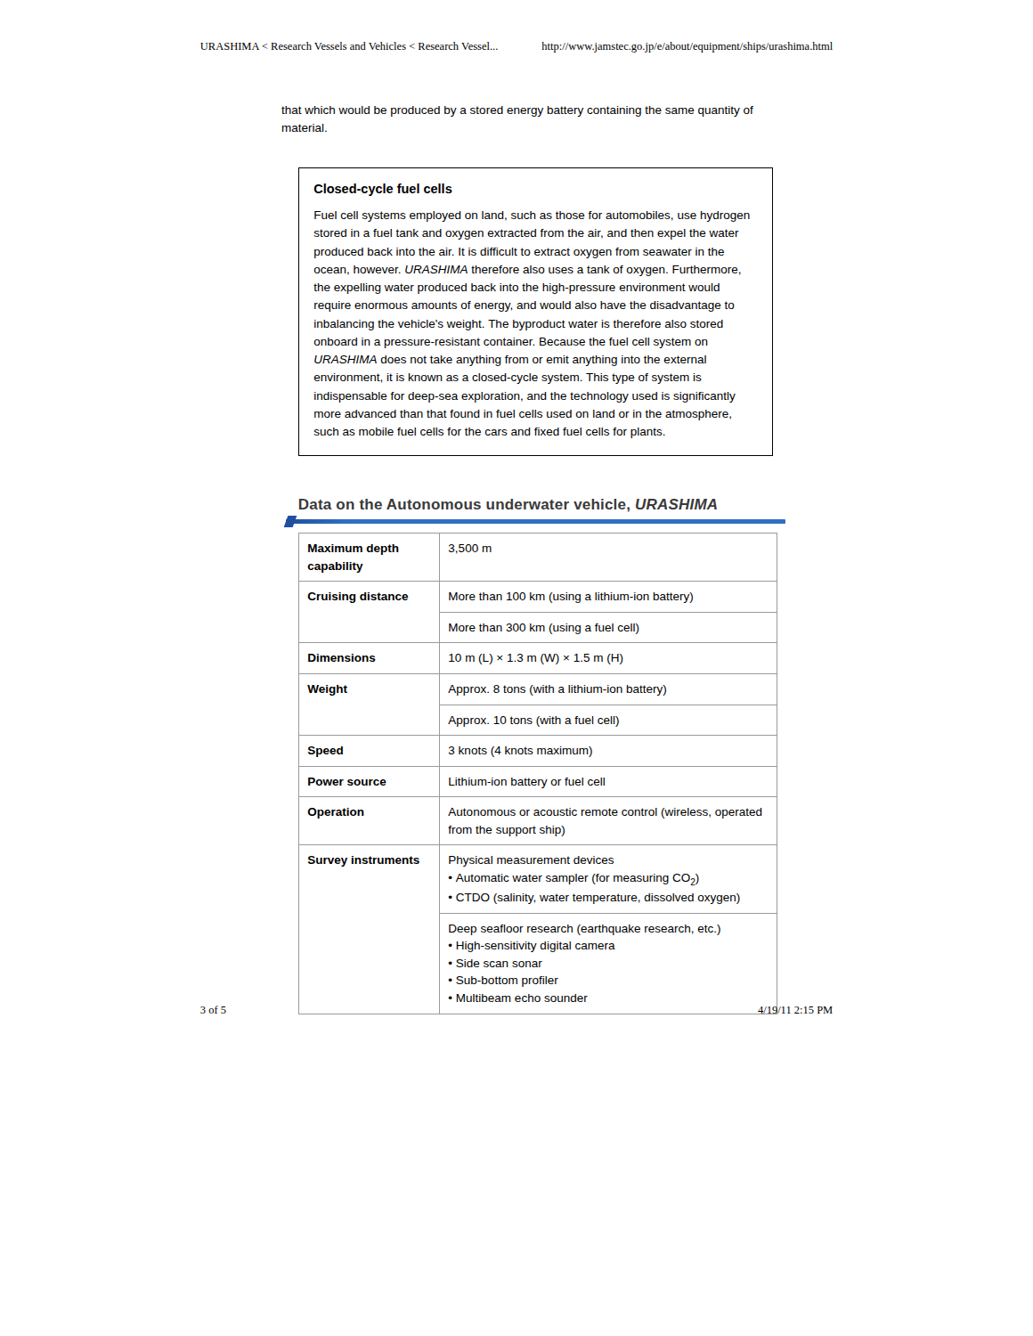URASHIMA < Research Vessels and Vehicles < Research Vessel... http://www.jamstec.go.jp/e/about/equipment/ships/urashima.html
that which would be produced by a stored energy battery containing the same quantity of material.
Closed-cycle fuel cells
Fuel cell systems employed on land, such as those for automobiles, use hydrogen stored in a fuel tank and oxygen extracted from the air, and then expel the water produced back into the air. It is difficult to extract oxygen from seawater in the ocean, however. URASHIMA therefore also uses a tank of oxygen. Furthermore, the expelling water produced back into the high-pressure environment would require enormous amounts of energy, and would also have the disadvantage to inbalancing the vehicle's weight. The byproduct water is therefore also stored onboard in a pressure-resistant container. Because the fuel cell system on URASHIMA does not take anything from or emit anything into the external environment, it is known as a closed-cycle system. This type of system is indispensable for deep-sea exploration, and the technology used is significantly more advanced than that found in fuel cells used on land or in the atmosphere, such as mobile fuel cells for the cars and fixed fuel cells for plants.
Data on the Autonomous underwater vehicle, URASHIMA
| Maximum depth capability | 3,500 m |
| Cruising distance | More than 100 km (using a lithium-ion battery) |
| More than 300 km (using a fuel cell) |
| Dimensions | 10 m (L) × 1.3 m (W) × 1.5 m (H) |
| Weight | Approx. 8 tons (with a lithium-ion battery) |
| Approx. 10 tons (with a fuel cell) |
| Speed | 3 knots (4 knots maximum) |
| Power source | Lithium-ion battery or fuel cell |
| Operation | Autonomous or acoustic remote control (wireless, operated from the support ship) |
| Survey instruments | Physical measurement devices Automatic water sampler (for measuring CO 2 ) CTDO (salinity, water temperature, dissolved oxygen) |
| Deep seafloor research (earthquake research, etc.) High-sensitivity digital camera Side scan sonar Sub-bottom profiler Multibeam echo sounder |
3 of 5 4/19/11 2:15 PM